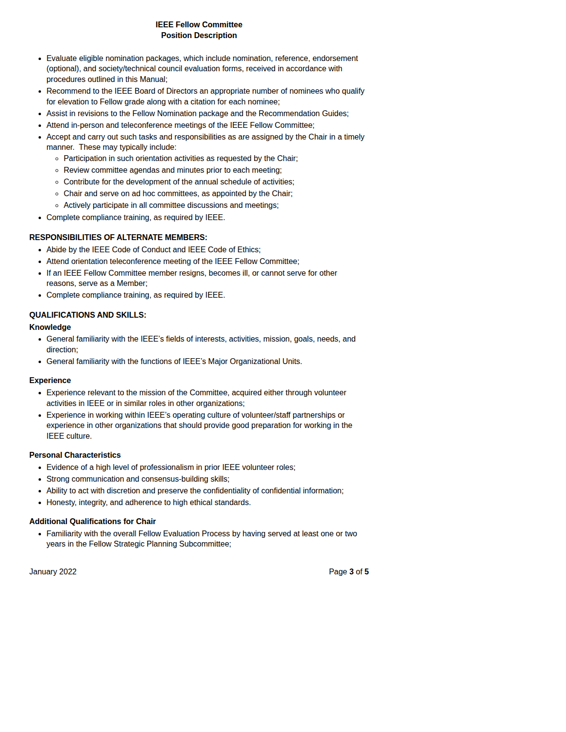IEEE Fellow Committee Position Description
Evaluate eligible nomination packages, which include nomination, reference, endorsement (optional), and society/technical council evaluation forms, received in accordance with procedures outlined in this Manual;
Recommend to the IEEE Board of Directors an appropriate number of nominees who qualify for elevation to Fellow grade along with a citation for each nominee;
Assist in revisions to the Fellow Nomination package and the Recommendation Guides;
Attend in-person and teleconference meetings of the IEEE Fellow Committee;
Accept and carry out such tasks and responsibilities as are assigned by the Chair in a timely manner. These may typically include:
Participation in such orientation activities as requested by the Chair;
Review committee agendas and minutes prior to each meeting;
Contribute for the development of the annual schedule of activities;
Chair and serve on ad hoc committees, as appointed by the Chair;
Actively participate in all committee discussions and meetings;
Complete compliance training, as required by IEEE.
RESPONSIBILITIES OF ALTERNATE MEMBERS:
Abide by the IEEE Code of Conduct and IEEE Code of Ethics;
Attend orientation teleconference meeting of the IEEE Fellow Committee;
If an IEEE Fellow Committee member resigns, becomes ill, or cannot serve for other reasons, serve as a Member;
Complete compliance training, as required by IEEE.
QUALIFICATIONS AND SKILLS:
Knowledge
General familiarity with the IEEE’s fields of interests, activities, mission, goals, needs, and direction;
General familiarity with the functions of IEEE’s Major Organizational Units.
Experience
Experience relevant to the mission of the Committee, acquired either through volunteer activities in IEEE or in similar roles in other organizations;
Experience in working within IEEE’s operating culture of volunteer/staff partnerships or experience in other organizations that should provide good preparation for working in the IEEE culture.
Personal Characteristics
Evidence of a high level of professionalism in prior IEEE volunteer roles;
Strong communication and consensus-building skills;
Ability to act with discretion and preserve the confidentiality of confidential information;
Honesty, integrity, and adherence to high ethical standards.
Additional Qualifications for Chair
Familiarity with the overall Fellow Evaluation Process by having served at least one or two years in the Fellow Strategic Planning Subcommittee;
January 2022 Page 3 of 5